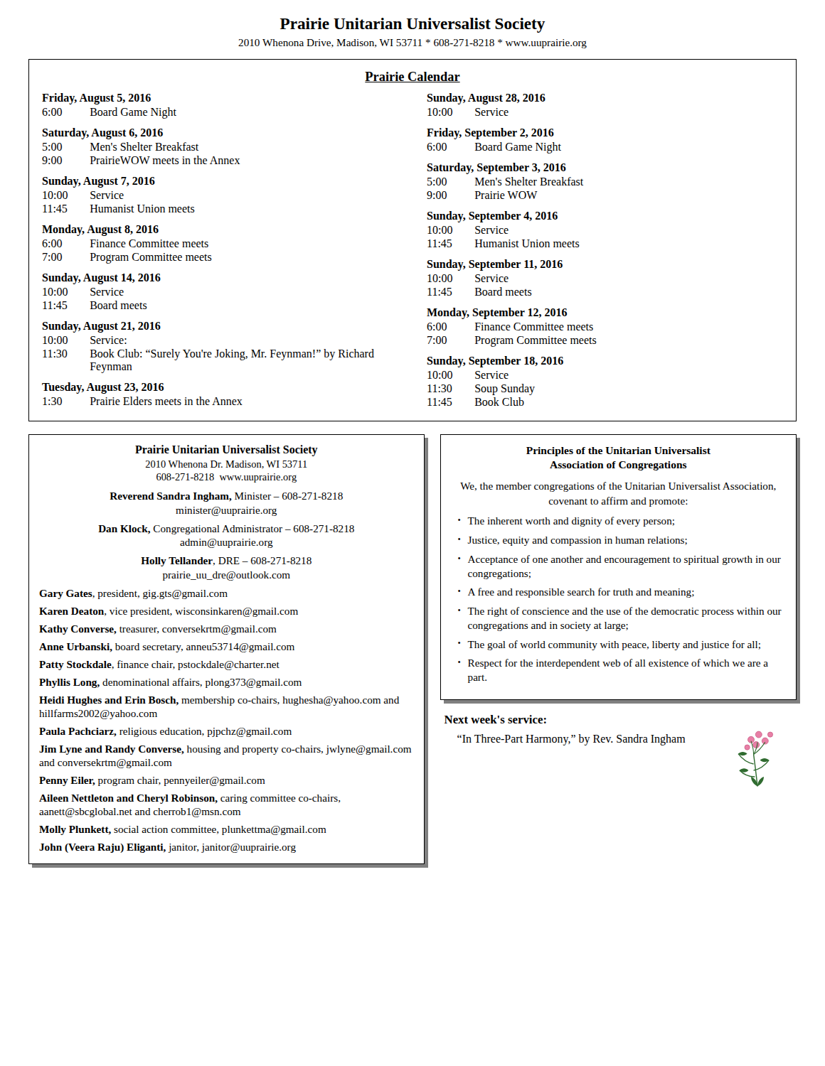Prairie Unitarian Universalist Society
2010 Whenona Drive, Madison, WI 53711 * 608-271-8218 * www.uuprairie.org
Prairie Calendar
Friday, August 5, 2016
| 6:00 | Board Game Night |
Saturday, August 6, 2016
| 5:00 | Men's Shelter Breakfast |
| 9:00 | PrairieWOW meets in the Annex |
Sunday, August 7, 2016
| 10:00 | Service |
| 11:45 | Humanist Union meets |
Monday, August 8, 2016
| 6:00 | Finance Committee meets |
| 7:00 | Program Committee meets |
Sunday, August 14, 2016
| 10:00 | Service |
| 11:45 | Board meets |
Sunday, August 21, 2016
| 10:00 | Service: |
| 11:30 | Book Club: “Surely You're Joking, Mr. Feynman!” by Richard Feynman |
Tuesday, August 23, 2016
| 1:30 | Prairie Elders meets in the Annex |
Sunday, August 28, 2016
| 10:00 | Service |
Friday, September 2, 2016
| 6:00 | Board Game Night |
Saturday, September 3, 2016
| 5:00 | Men's Shelter Breakfast |
| 9:00 | Prairie WOW |
Sunday, September 4, 2016
| 10:00 | Service |
| 11:45 | Humanist Union meets |
Sunday, September 11, 2016
| 10:00 | Service |
| 11:45 | Board meets |
Monday, September 12, 2016
| 6:00 | Finance Committee meets |
| 7:00 | Program Committee meets |
Sunday, September 18, 2016
| 10:00 | Service |
| 11:30 | Soup Sunday |
| 11:45 | Book Club |
Prairie Unitarian Universalist Society
2010 Whenona Dr. Madison, WI 53711
608-271-8218 www.uuprairie.org
Reverend Sandra Ingham, Minister – 608-271-8218
minister@uuprairie.org
Dan Klock, Congregational Administrator – 608-271-8218
admin@uuprairie.org
Holly Tellander, DRE – 608-271-8218
prairie_uu_dre@outlook.com
Gary Gates, president, gig.gts@gmail.com
Karen Deaton, vice president, wisconsinkaren@gmail.com
Kathy Converse, treasurer, conversekrtm@gmail.com
Anne Urbanski, board secretary, anneu53714@gmail.com
Patty Stockdale, finance chair, pstockdale@charter.net
Phyllis Long, denominational affairs, plong373@gmail.com
Heidi Hughes and Erin Bosch, membership co-chairs, hughesha@yahoo.com and hillfarms2002@yahoo.com
Paula Pachciarz, religious education, pjpchz@gmail.com
Jim Lyne and Randy Converse, housing and property co-chairs, jwlyne@gmail.com and conversekrtm@gmail.com
Penny Eiler, program chair, pennyeiler@gmail.com
Aileen Nettleton and Cheryl Robinson, caring committee co-chairs, aanett@sbcglobal.net and cherrob1@msn.com
Molly Plunkett, social action committee, plunkettma@gmail.com
John (Veera Raju) Eliganti, janitor, janitor@uuprairie.org
Principles of the Unitarian Universalist
Association of Congregations
We, the member congregations of the Unitarian Universalist Association, covenant to affirm and promote:
The inherent worth and dignity of every person;
Justice, equity and compassion in human relations;
Acceptance of one another and encouragement to spiritual growth in our congregations;
A free and responsible search for truth and meaning;
The right of conscience and the use of the democratic process within our congregations and in society at large;
The goal of world community with peace, liberty and justice for all;
Respect for the interdependent web of all existence of which we are a part.
Next week's service:
“In Three-Part Harmony,” by Rev. Sandra Ingham